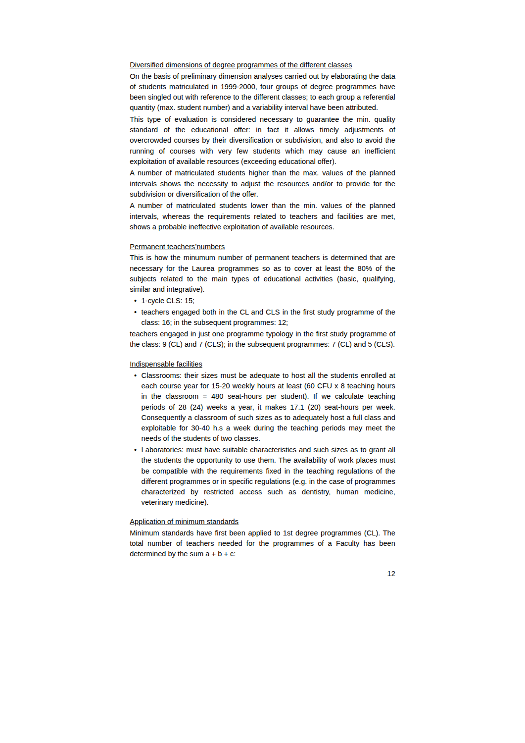Diversified dimensions of degree programmes of the different classes
On the basis of preliminary dimension analyses carried out by elaborating the data of students matriculated in 1999-2000, four groups of degree programmes have been singled out with reference to the different classes; to each group a referential quantity (max. student number) and a variability interval have been attributed.
This type of evaluation is considered necessary to guarantee the min. quality standard of the educational offer: in fact it allows timely adjustments of overcrowded courses by their diversification or subdivision, and also to avoid the running of courses with very few students which may cause an inefficient exploitation of available resources (exceeding educational offer).
A number of matriculated students higher than the max. values of the planned intervals shows the necessity to adjust the resources and/or to provide for the subdivision or diversification of the offer.
A number of matriculated students lower than the min. values of the planned intervals, whereas the requirements related to teachers and facilities are met, shows a probable ineffective exploitation of available resources.
Permanent teachers’numbers
This is how the minumum number of permanent teachers is determined that are necessary for the Laurea programmes so as to cover at least the 80% of the subjects related to the main types of educational activities (basic, qualifying, similar and integrative).
1-cycle CLS: 15;
teachers engaged both in the CL and CLS in the first study programme of the class: 16; in the subsequent programmes: 12;
teachers engaged in just one programme typology in the first study programme of the class: 9 (CL) and 7 (CLS); in the subsequent programmes: 7 (CL) and 5 (CLS).
Indispensable facilities
Classrooms: their sizes must be adequate to host all the students enrolled at each course year for 15-20 weekly hours at least (60 CFU x 8 teaching hours in the classroom = 480 seat-hours per student). If we calculate teaching periods of 28 (24) weeks a year, it makes 17.1 (20) seat-hours per week. Consequently a classroom of such sizes as to adequately host a full class and exploitable for 30-40 h.s a week during the teaching periods may meet the needs of the students of two classes.
Laboratories: must have suitable characteristics and such sizes as to grant all the students the opportunity to use them. The availability of work places must be compatible with the requirements fixed in the teaching regulations of the different programmes or in specific regulations (e.g. in the case of programmes characterized by restricted access such as dentistry, human medicine, veterinary medicine).
Application of minimum standards
Minimum standards have first been applied to 1st degree programmes (CL). The total number of teachers needed for the programmes of a Faculty has been determined by the sum a + b + c:
12